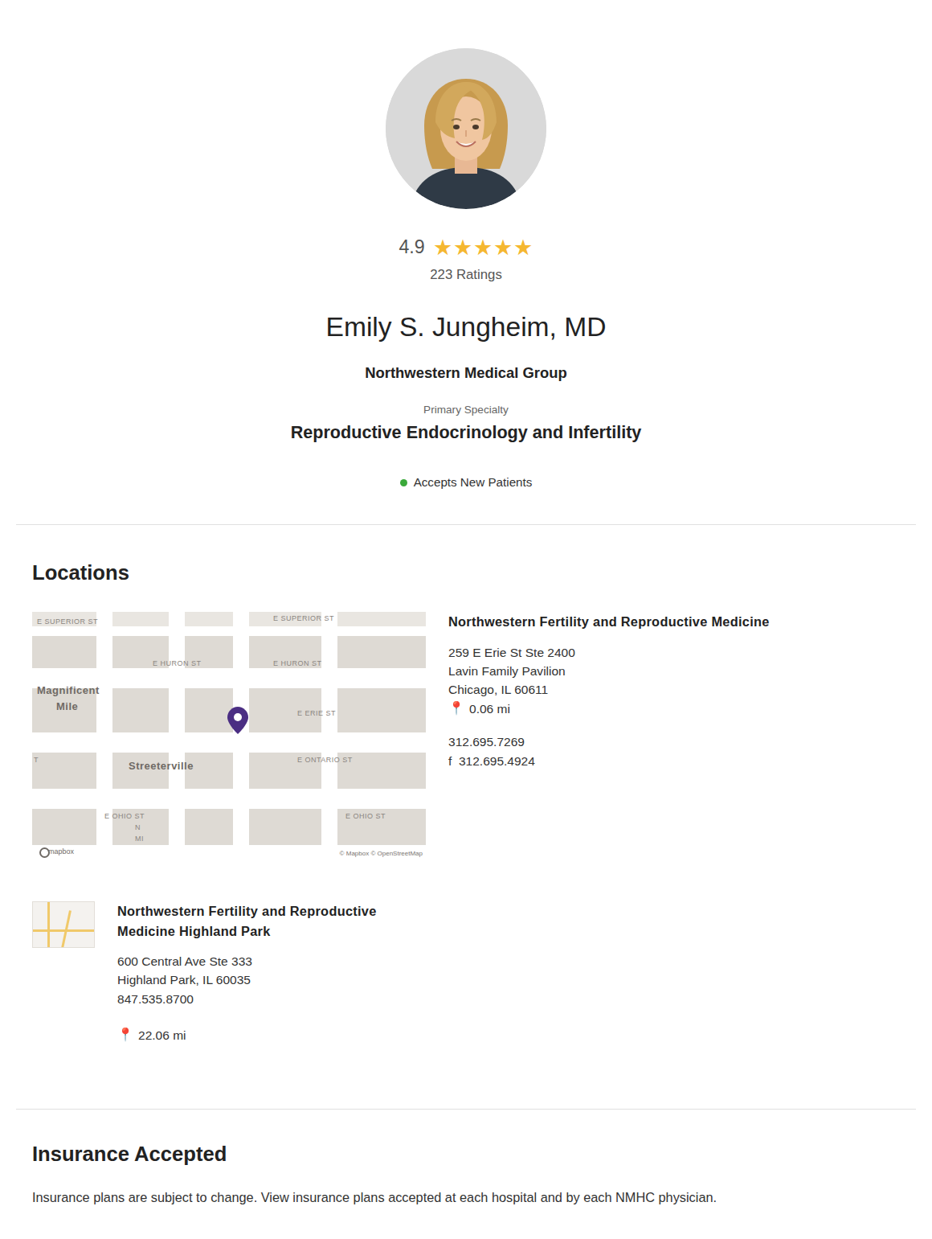4.9 ★★★★★
223 Ratings
Emily S. Jungheim, MD
Northwestern Medical Group
Primary Specialty
Reproductive Endocrinology and Infertility
Accepts New Patients
Locations
E SUPERIOR ST
E SUPERIOR ST
E HURON ST
E HURON ST
Magnificent
Mile
E ERIE ST
Streeterville
E ONTARIO ST
E OHIO ST
E OHIO ST
T
N
MI
mapbox
© Mapbox © OpenStreetMap
Northwestern Fertility and Reproductive Medicine
259 E Erie St Ste 2400
Lavin Family Pavilion
Chicago, IL 60611
📍0.06 mi
312.695.7269
f 312.695.4924
Northwestern Fertility and Reproductive Medicine Highland Park
600 Central Ave Ste 333
Highland Park, IL 60035
847.535.8700
📍22.06 mi
Insurance Accepted
Insurance plans are subject to change. View insurance plans accepted at each hospital and by each NMHC physician.